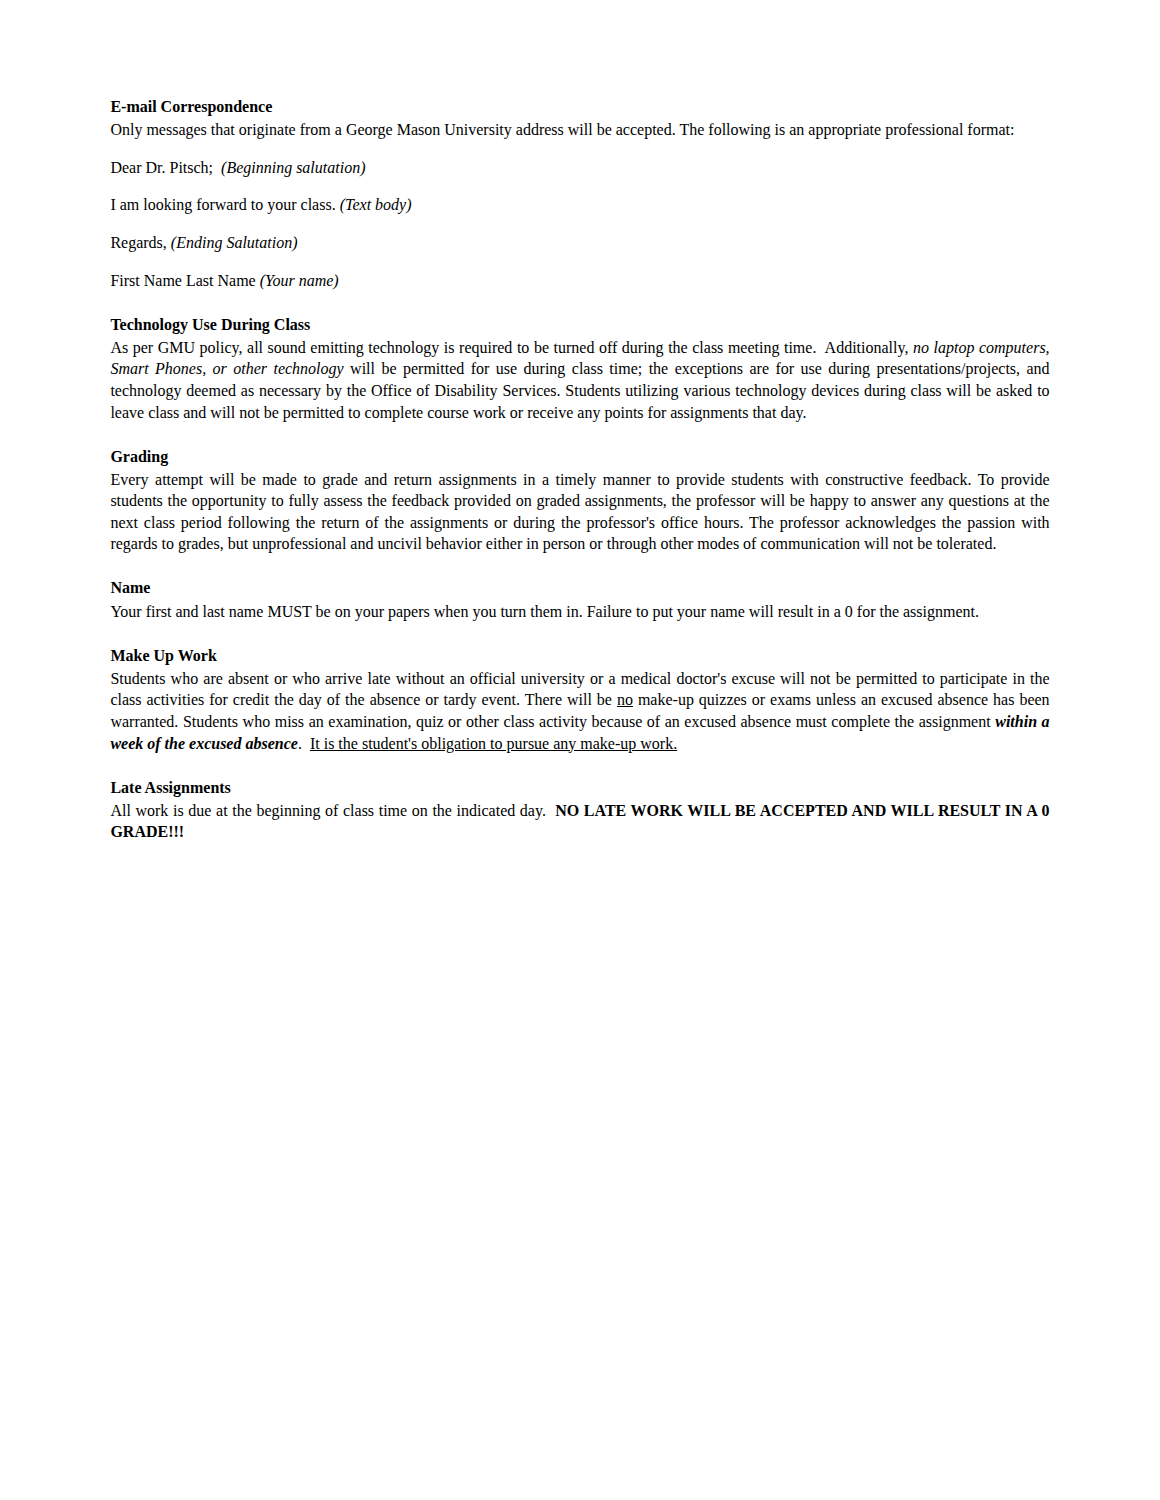E-mail Correspondence
Only messages that originate from a George Mason University address will be accepted. The following is an appropriate professional format:
Dear Dr. Pitsch; (Beginning salutation)
I am looking forward to your class. (Text body)
Regards, (Ending Salutation)
First Name Last Name (Your name)
Technology Use During Class
As per GMU policy, all sound emitting technology is required to be turned off during the class meeting time. Additionally, no laptop computers, Smart Phones, or other technology will be permitted for use during class time; the exceptions are for use during presentations/projects, and technology deemed as necessary by the Office of Disability Services. Students utilizing various technology devices during class will be asked to leave class and will not be permitted to complete course work or receive any points for assignments that day.
Grading
Every attempt will be made to grade and return assignments in a timely manner to provide students with constructive feedback. To provide students the opportunity to fully assess the feedback provided on graded assignments, the professor will be happy to answer any questions at the next class period following the return of the assignments or during the professor's office hours. The professor acknowledges the passion with regards to grades, but unprofessional and uncivil behavior either in person or through other modes of communication will not be tolerated.
Name
Your first and last name MUST be on your papers when you turn them in. Failure to put your name will result in a 0 for the assignment.
Make Up Work
Students who are absent or who arrive late without an official university or a medical doctor's excuse will not be permitted to participate in the class activities for credit the day of the absence or tardy event. There will be no make-up quizzes or exams unless an excused absence has been warranted. Students who miss an examination, quiz or other class activity because of an excused absence must complete the assignment within a week of the excused absence. It is the student's obligation to pursue any make-up work.
Late Assignments
All work is due at the beginning of class time on the indicated day. NO LATE WORK WILL BE ACCEPTED AND WILL RESULT IN A 0 GRADE!!!